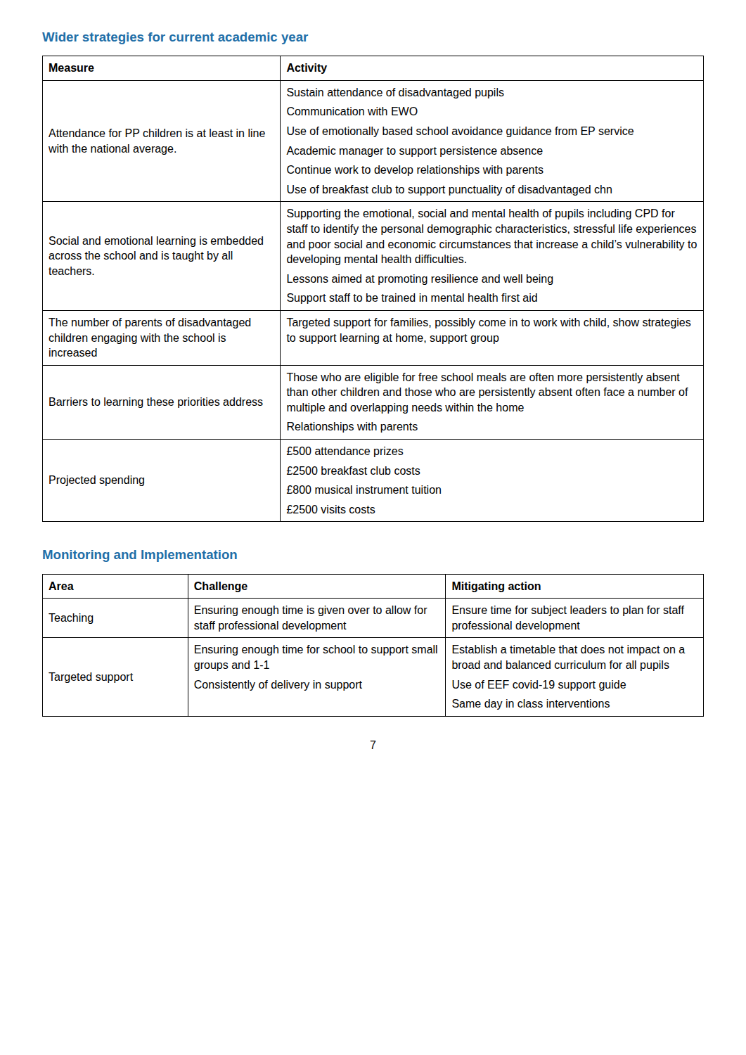Wider strategies for current academic year
| Measure | Activity |
| --- | --- |
| Attendance for PP children is at least in line with the national average. | Sustain attendance of disadvantaged pupils Communication with EWO Use of emotionally based school avoidance guidance from EP service Academic manager to support persistence absence Continue work to develop relationships with parents Use of breakfast club to support punctuality of disadvantaged chn |
| Social and emotional learning is embedded across the school and is taught by all teachers. | Supporting the emotional, social and mental health of pupils including CPD for staff to identify the personal demographic characteristics, stressful life experiences and poor social and economic circumstances that increase a child’s vulnerability to developing mental health difficulties. Lessons aimed at promoting resilience and well being Support staff to be trained in mental health first aid |
| The number of parents of disadvantaged children engaging with the school is increased | Targeted support for families, possibly come in to work with child, show strategies to support learning at home, support group |
| Barriers to learning these priorities address | Those who are eligible for free school meals are often more persistently absent than other children and those who are persistently absent often face a number of multiple and overlapping needs within the home Relationships with parents |
| Projected spending | £500 attendance prizes £2500 breakfast club costs £800 musical instrument tuition £2500 visits costs |
Monitoring and Implementation
| Area | Challenge | Mitigating action |
| --- | --- | --- |
| Teaching | Ensuring enough time is given over to allow for staff professional development | Ensure time for subject leaders to plan for staff professional development |
| Targeted support | Ensuring enough time for school to support small groups and 1-1 Consistently of delivery in support | Establish a timetable that does not impact on a broad and balanced curriculum for all pupils Use of EEF covid-19 support guide Same day in class interventions |
7